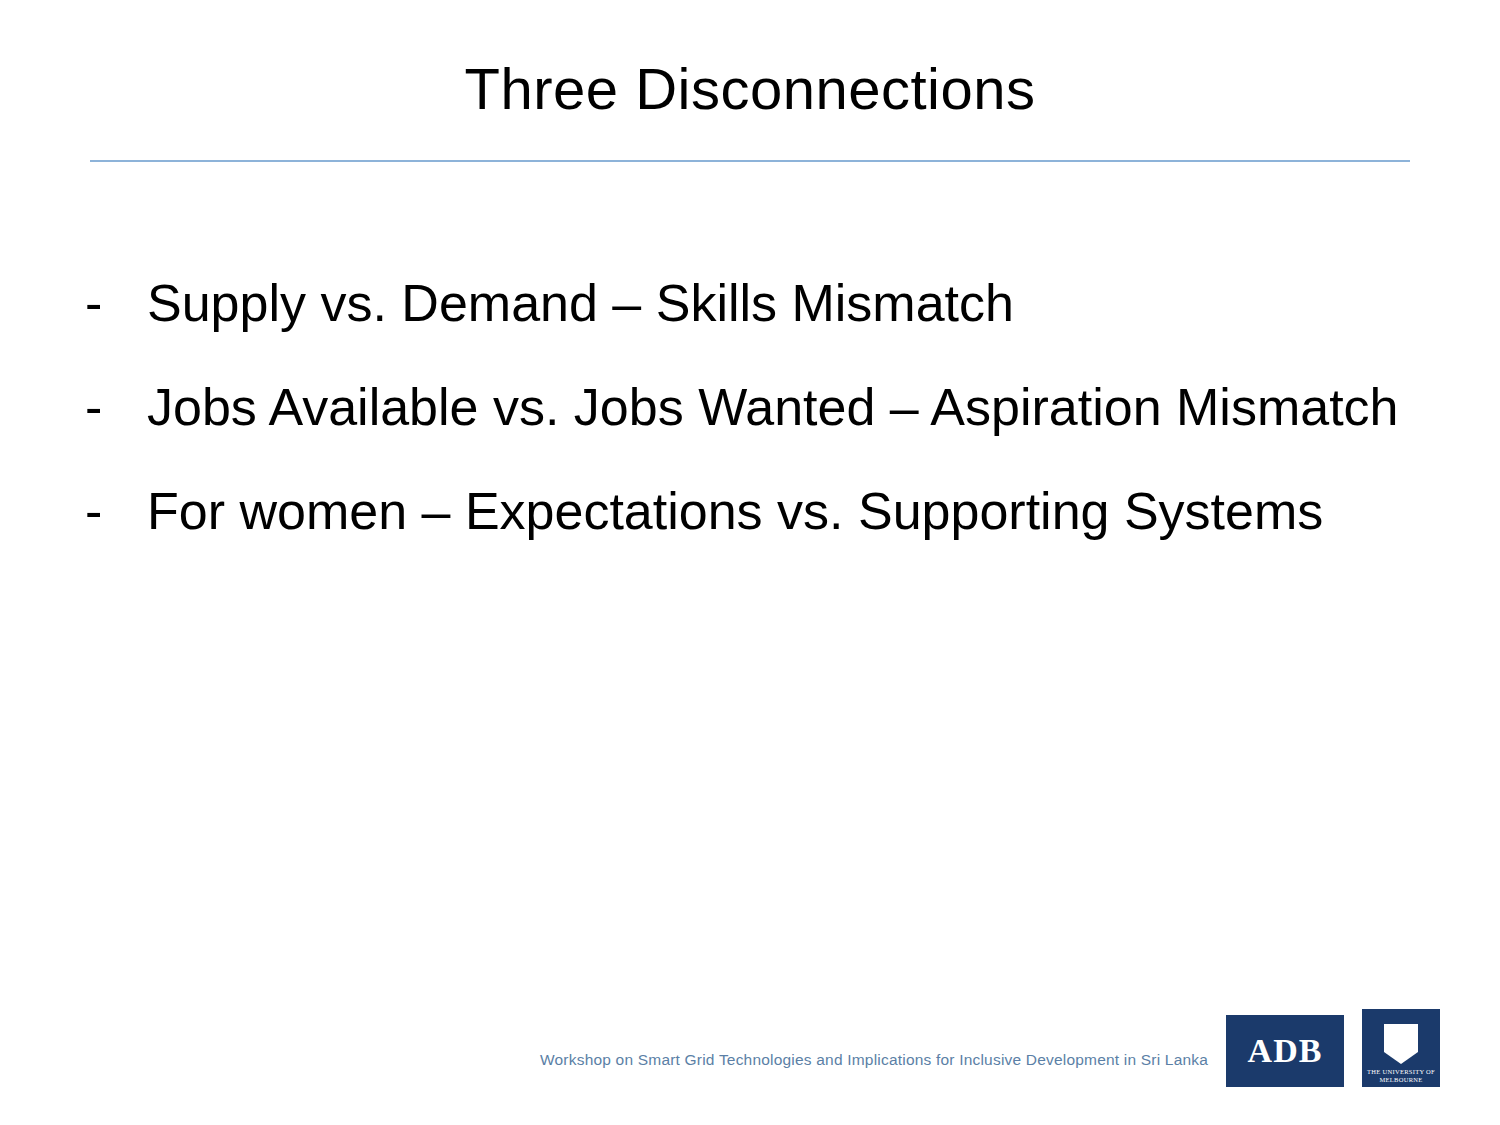Three Disconnections
Supply vs. Demand – Skills Mismatch
Jobs Available vs. Jobs Wanted – Aspiration Mismatch
For women – Expectations vs. Supporting Systems
Workshop on Smart Grid Technologies and Implications for Inclusive Development in Sri Lanka
ADB
THE UNIVERSITY OF
MELBOURNE